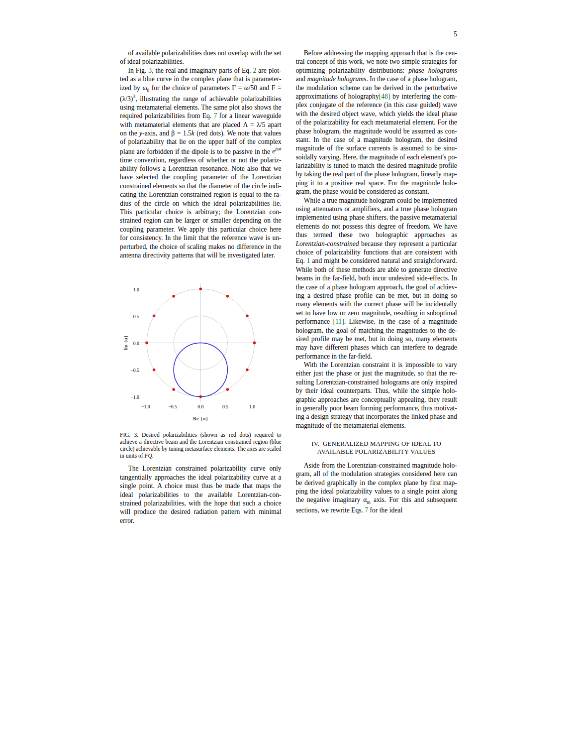5
of available polarizabilities does not overlap with the set of ideal polarizabilities.
In Fig. 3, the real and imaginary parts of Eq. 2 are plotted as a blue curve in the complex plane that is parameterized by ω0 for the choice of parameters Γ = ω/50 and F = (λ/3)3, illustrating the range of achievable polarizabilities using metamaterial elements. The same plot also shows the required polarizabilities from Eq. 7 for a linear waveguide with metamaterial elements that are placed Λ = λ/5 apart on the y-axis, and β = 1.5k (red dots). We note that values of polarizability that lie on the upper half of the complex plane are forbidden if the dipole is to be passive in the ejωt time convention, regardless of whether or not the polarizability follows a Lorentzian resonance. Note also that we have selected the coupling parameter of the Lorentzian constrained elements so that the diameter of the circle indicating the Lorentzian constrained region is equal to the radius of the circle on which the ideal polarizabilities lie. This particular choice is arbitrary; the Lorentzian constrained region can be larger or smaller depending on the coupling parameter. We apply this particular choice here for consistency. In the limit that the reference wave is unperturbed, the choice of scaling makes no difference in the antenna directivity patterns that will be investigated later.
1.0 0.5 0.0 −0.5 −1.0 1.0 0.5 0.0 −0.5 −1.0 Re {α} Im {α}
FIG. 3. Desired polarizabilities (shown as red dots) required to achieve a directive beam and the Lorentzian constrained region (blue circle) achievable by tuning metasurface elements. The axes are scaled in units of FQ.
The Lorentzian constrained polarizability curve only tangentially approaches the ideal polarizability curve at a single point. A choice must thus be made that maps the ideal polarizabilities to the available Lorentzian-constrained polarizabilities, with the hope that such a choice will produce the desired radiation pattern with minimal error.
Before addressing the mapping approach that is the central concept of this work, we note two simple strategies for optimizing polarizability distributions: phase holograms and magnitude holograms. In the case of a phase hologram, the modulation scheme can be derived in the perturbative approximations of holography[48] by interfering the complex conjugate of the reference (in this case guided) wave with the desired object wave, which yields the ideal phase of the polarizability for each metamaterial element. For the phase hologram, the magnitude would be assumed as constant. In the case of a magnitude hologram, the desired magnitude of the surface currents is assumed to be sinusoidally varying. Here, the magnitude of each element's polarizability is tuned to match the desired magnitude profile by taking the real part of the phase hologram, linearly mapping it to a positive real space. For the magnitude hologram, the phase would be considered as constant.
While a true magnitude hologram could be implemented using attenuators or amplifiers, and a true phase hologram implemented using phase shifters, the passive metamaterial elements do not possess this degree of freedom. We have thus termed these two holographic approaches as Lorentzian-constrained because they represent a particular choice of polarizability functions that are consistent with Eq. 1 and might be considered natural and straightforward. While both of these methods are able to generate directive beams in the far-field, both incur undesired side-effects. In the case of a phase hologram approach, the goal of achieving a desired phase profile can be met, but in doing so many elements with the correct phase will be incidentally set to have low or zero magnitude, resulting in suboptimal performance [11]. Likewise, in the case of a magnitude hologram, the goal of matching the magnitudes to the desired profile may be met, but in doing so, many elements may have different phases which can interfere to degrade performance in the far-field.
With the Lorentzian constraint it is impossible to vary either just the phase or just the magnitude, so that the resulting Lorentzian-constrained holograms are only inspired by their ideal counterparts. Thus, while the simple holographic approaches are conceptually appealing, they result in generally poor beam forming performance, thus motivating a design strategy that incorporates the linked phase and magnitude of the metamaterial elements.
IV. GENERALIZED MAPPING OF IDEAL TO AVAILABLE POLARIZABILITY VALUES
Aside from the Lorentzian-constrained magnitude hologram, all of the modulation strategies considered here can be derived graphically in the complex plane by first mapping the ideal polarizability values to a single point along the negative imaginary αm axis. For this and subsequent sections, we rewrite Eqs. 7 for the ideal